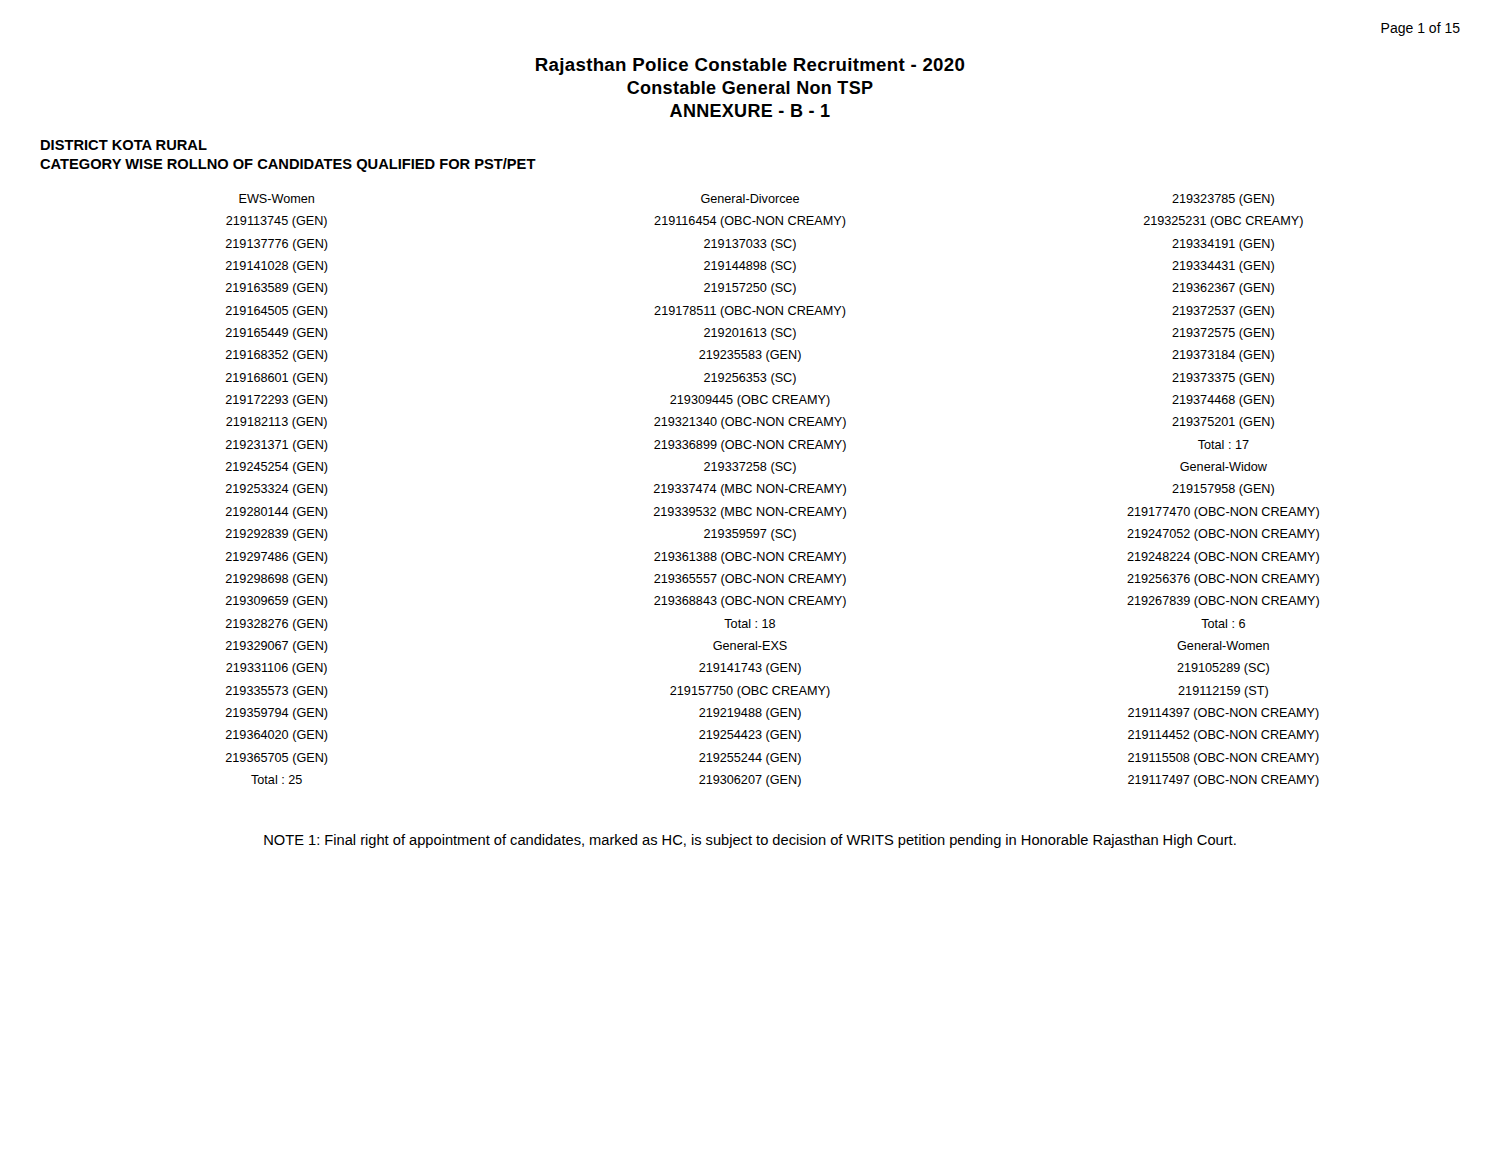Page 1 of 15
Rajasthan Police Constable Recruitment - 2020
Constable General Non TSP
ANNEXURE - B - 1
DISTRICT KOTA RURAL
CATEGORY WISE ROLLNO OF CANDIDATES QUALIFIED FOR PST/PET
| / EWS-Women / / 219113745 (GEN) / / 219137776 (GEN) / / 219141028 (GEN) / / 219163589 (GEN) / / 219164505 (GEN) / / 219165449 (GEN) / / 219168352 (GEN) / / 219168601 (GEN) / / 219172293 (GEN) / / 219182113 (GEN) / / 219231371 (GEN) / / 219245254 (GEN) / / 219253324 (GEN) / / 219280144 (GEN) / / 219292839 (GEN) / / 219297486 (GEN) / / 219298698 (GEN) / / 219309659 (GEN) / / 219328276 (GEN) / / 219329067 (GEN) / / 219331106 (GEN) / / 219335573 (GEN) / / 219359794 (GEN) / / 219364020 (GEN) / / 219365705 (GEN) / / Total : 25 / | / General-Divorcee / / 219116454 (OBC-NON CREAMY) / / 219137033 (SC) / / 219144898 (SC) / / 219157250 (SC) / / 219178511 (OBC-NON CREAMY) / / 219201613 (SC) / / 219235583 (GEN) / / 219256353 (SC) / / 219309445 (OBC CREAMY) / / 219321340 (OBC-NON CREAMY) / / 219336899 (OBC-NON CREAMY) / / 219337258 (SC) / / 219337474 (MBC NON-CREAMY) / / 219339532 (MBC NON-CREAMY) / / 219359597 (SC) / / 219361388 (OBC-NON CREAMY) / / 219365557 (OBC-NON CREAMY) / / 219368843 (OBC-NON CREAMY) / / Total : 18 / / General-EXS / / 219141743 (GEN) / / 219157750 (OBC CREAMY) / / 219219488 (GEN) / / 219254423 (GEN) / / 219255244 (GEN) / / 219306207 (GEN) / | / 219323785 (GEN) / / 219325231 (OBC CREAMY) / / 219334191 (GEN) / / 219334431 (GEN) / / 219362367 (GEN) / / 219372537 (GEN) / / 219372575 (GEN) / / 219373184 (GEN) / / 219373375 (GEN) / / 219374468 (GEN) / / 219375201 (GEN) / / Total : 17 / / General-Widow / / 219157958 (GEN) / / 219177470 (OBC-NON CREAMY) / / 219247052 (OBC-NON CREAMY) / / 219248224 (OBC-NON CREAMY) / / 219256376 (OBC-NON CREAMY) / / 219267839 (OBC-NON CREAMY) / / Total : 6 / / General-Women / / 219105289 (SC) / / 219112159 (ST) / / 219114397 (OBC-NON CREAMY) / / 219114452 (OBC-NON CREAMY) / / 219115508 (OBC-NON CREAMY) / / 219117497 (OBC-NON CREAMY) / |
NOTE 1: Final right of appointment of candidates, marked as HC, is subject to decision of WRITS petition pending in Honorable Rajasthan High Court.